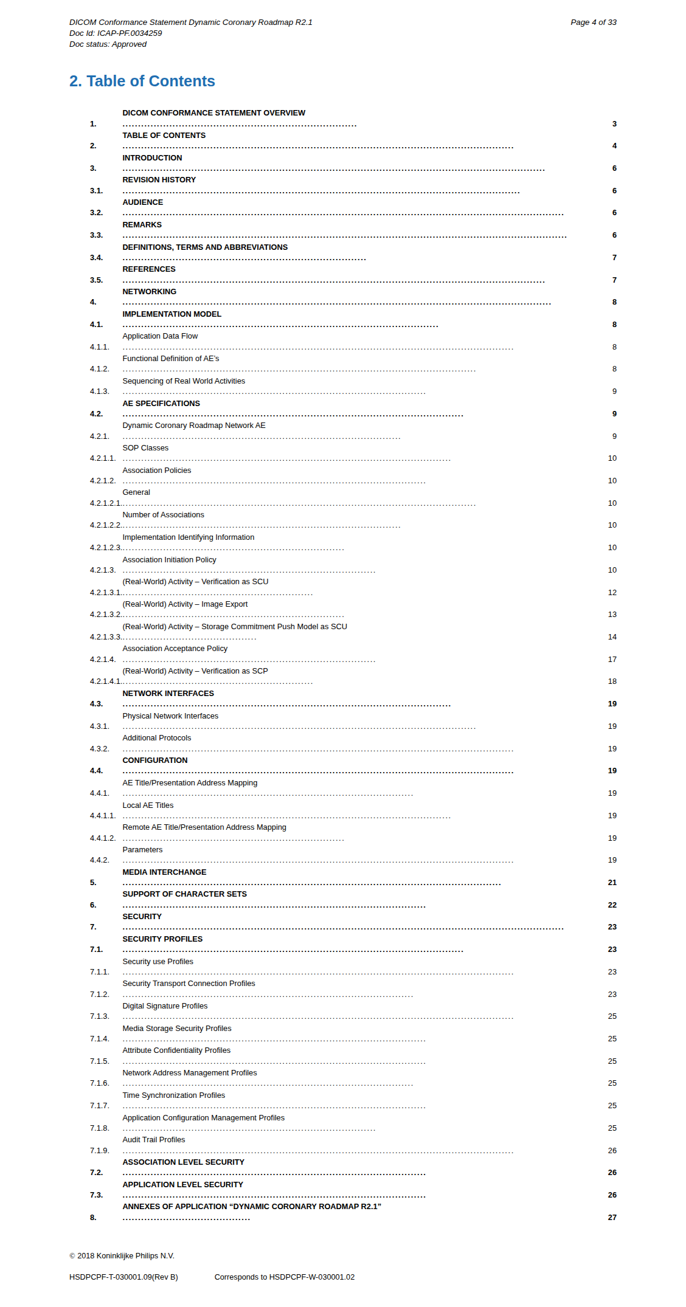DICOM Conformance Statement Dynamic Coronary Roadmap R2.1 Page 4 of 33
Doc Id: ICAP-PF.0034259 Doc status: Approved
2. Table of Contents
| 1. | DICOM CONFORMANCE STATEMENT OVERVIEW ........................................................................... | 3 |
| 2. | TABLE OF CONTENTS ............................................................................................................................. | 4 |
| 3. | INTRODUCTION ....................................................................................................................................... | 6 |
| 3.1. | REVISION HISTORY ............................................................................................................................... | 6 |
| 3.2. | AUDIENCE ............................................................................................................................................. | 6 |
| 3.3. | REMARKS .............................................................................................................................................. | 6 |
| 3.4. | DEFINITIONS, TERMS AND ABBREVIATIONS .............................................................................. | 7 |
| 3.5. | REFERENCES ....................................................................................................................................... | 7 |
| 4. | NETWORKING ......................................................................................................................................... | 8 |
| 4.1. | IMPLEMENTATION MODEL ..................................................................................................... | 8 |
| 4.1.1. | Application Data Flow ............................................................................................................................. | 8 |
| 4.1.2. | Functional Definition of AE’s ................................................................................................................. | 8 |
| 4.1.3. | Sequencing of Real World Activities ................................................................................................. | 9 |
| 4.2. | AE SPECIFICATIONS ............................................................................................................. | 9 |
| 4.2.1. | Dynamic Coronary Roadmap Network AE ......................................................................................... | 9 |
| 4.2.1.1. | SOP Classes ......................................................................................................... | 10 |
| 4.2.1.2. | Association Policies ................................................................................................. | 10 |
| 4.2.1.2.1. | General ................................................................................................................. | 10 |
| 4.2.1.2.2. | Number of Associations ......................................................................................... | 10 |
| 4.2.1.2.3. | Implementation Identifying Information ....................................................................... | 10 |
| 4.2.1.3. | Association Initiation Policy ................................................................................. | 10 |
| 4.2.1.3.1. | (Real-World) Activity – Verification as SCU ............................................................. | 12 |
| 4.2.1.3.2. | (Real-World) Activity – Image Export ....................................................................... | 13 |
| 4.2.1.3.3. | (Real-World) Activity – Storage Commitment Push Model as SCU ........................................... | 14 |
| 4.2.1.4. | Association Acceptance Policy ................................................................................. | 17 |
| 4.2.1.4.1. | (Real-World) Activity – Verification as SCP ............................................................. | 18 |
| 4.3. | NETWORK INTERFACES ......................................................................................................... | 19 |
| 4.3.1. | Physical Network Interfaces ................................................................................................................. | 19 |
| 4.3.2. | Additional Protocols ............................................................................................................................. | 19 |
| 4.4. | CONFIGURATION ............................................................................................................................. | 19 |
| 4.4.1. | AE Title/Presentation Address Mapping ............................................................................................. | 19 |
| 4.4.1.1. | Local AE Titles ......................................................................................................... | 19 |
| 4.4.1.2. | Remote AE Title/Presentation Address Mapping ....................................................................... | 19 |
| 4.4.2. | Parameters ............................................................................................................................. | 19 |
| 5. | MEDIA INTERCHANGE ......................................................................................................................... | 21 |
| 6. | SUPPORT OF CHARACTER SETS ................................................................................................. | 22 |
| 7. | SECURITY ............................................................................................................................................. | 23 |
| 7.1. | SECURITY PROFILES ............................................................................................................. | 23 |
| 7.1.1. | Security use Profiles ............................................................................................................................. | 23 |
| 7.1.2. | Security Transport Connection Profiles ............................................................................................. | 23 |
| 7.1.3. | Digital Signature Profiles ............................................................................................................................. | 25 |
| 7.1.4. | Media Storage Security Profiles ................................................................................................. | 25 |
| 7.1.5. | Attribute Confidentiality Profiles ................................................................................................. | 25 |
| 7.1.6. | Network Address Management Profiles ............................................................................................. | 25 |
| 7.1.7. | Time Synchronization Profiles ................................................................................................. | 25 |
| 7.1.8. | Application Configuration Management Profiles ................................................................................. | 25 |
| 7.1.9. | Audit Trail Profiles ............................................................................................................................. | 26 |
| 7.2. | ASSOCIATION LEVEL SECURITY ................................................................................................. | 26 |
| 7.3. | APPLICATION LEVEL SECURITY ................................................................................................. | 26 |
| 8. | ANNEXES OF APPLICATION “DYNAMIC CORONARY ROADMAP R2.1” ......................................... | 27 |
© 2018 Koninklijke Philips N.V.
HSDPCPF-T-030001.09(Rev B) Corresponds to HSDPCPF-W-030001.02